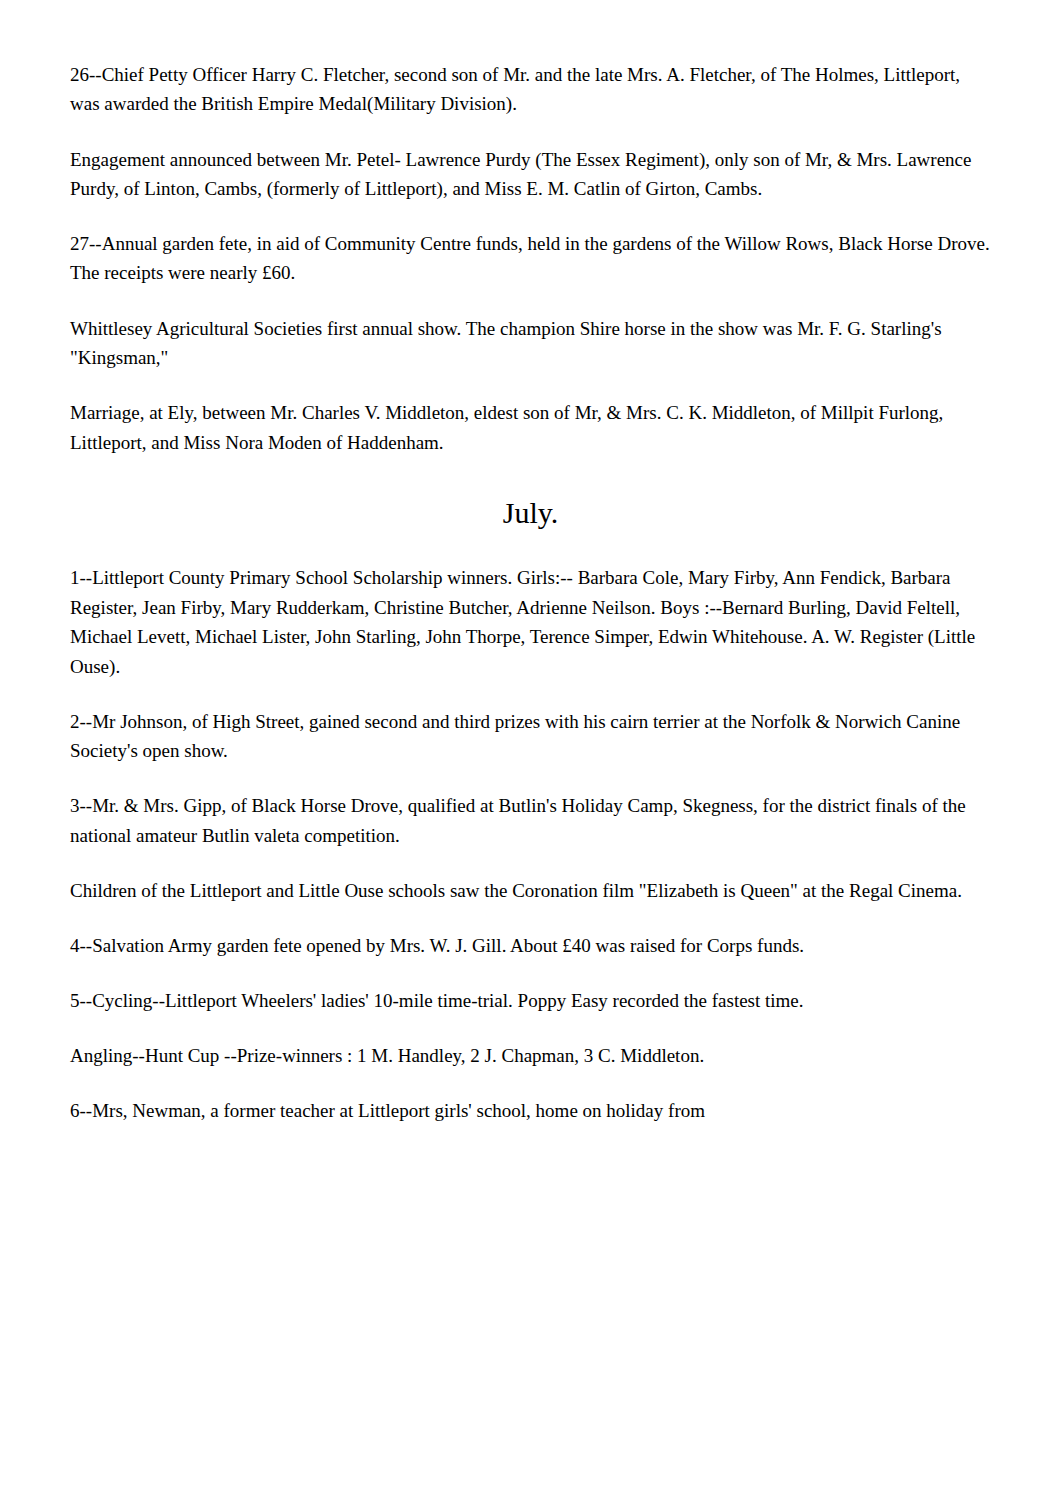26--Chief Petty Officer Harry C. Fletcher, second son of Mr. and the late Mrs. A. Fletcher, of The Holmes, Littleport, was awarded the British Empire Medal(Military Division).
Engagement announced between Mr. Petel- Lawrence Purdy (The Essex Regiment), only son of Mr, & Mrs. Lawrence Purdy, of Linton, Cambs, (formerly of Littleport), and Miss E. M. Catlin of Girton, Cambs.
27--Annual garden fete, in aid of Community Centre funds, held in the gardens of the Willow Rows, Black Horse Drove. The receipts were nearly £60.
Whittlesey Agricultural Societies first annual show. The champion Shire horse in the show was Mr. F. G. Starling's "Kingsman,"
Marriage, at Ely, between Mr. Charles V. Middleton, eldest son of Mr, & Mrs. C. K. Middleton, of Millpit Furlong, Littleport, and Miss Nora Moden of Haddenham.
July.
1--Littleport County Primary School Scholarship winners. Girls:-- Barbara Cole, Mary Firby, Ann Fendick, Barbara Register, Jean Firby, Mary Rudderkam, Christine Butcher, Adrienne Neilson. Boys :--Bernard Burling, David Feltell, Michael Levett, Michael Lister, John Starling, John Thorpe, Terence Simper, Edwin Whitehouse. A. W. Register (Little Ouse).
2--Mr Johnson, of High Street, gained second and third prizes with his cairn terrier at the Norfolk & Norwich Canine Society's open show.
3--Mr. & Mrs. Gipp, of Black Horse Drove, qualified at Butlin's Holiday Camp, Skegness, for the district finals of the national amateur Butlin valeta competition.
Children of the Littleport and Little Ouse schools saw the Coronation film "Elizabeth is Queen" at the Regal Cinema.
4--Salvation Army garden fete opened by Mrs. W. J. Gill. About £40 was raised for Corps funds.
5--Cycling--Littleport Wheelers' ladies' 10-mile time-trial. Poppy Easy recorded the fastest time.
Angling--Hunt Cup --Prize-winners : 1 M. Handley, 2 J. Chapman, 3 C. Middleton.
6--Mrs, Newman, a former teacher at Littleport girls' school, home on holiday from